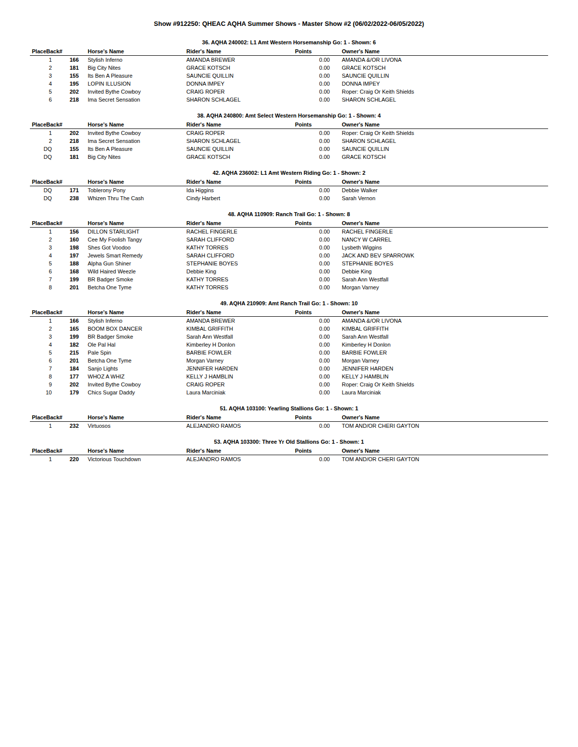Show #912250: QHEAC AQHA Summer Shows - Master Show #2 (06/02/2022-06/05/2022)
36. AQHA 240002: L1 Amt Western Horsemanship Go: 1 - Shown: 6
| PlaceBack# | Horse's Name | Rider's Name | Points | Owner's Name |
| --- | --- | --- | --- | --- |
| 1 | 166 | Stylish Inferno | AMANDA BREWER | 0.00 | AMANDA &/OR LIVONA |
| 2 | 181 | Big City Nites | GRACE KOTSCH | 0.00 | GRACE KOTSCH |
| 3 | 155 | Its Ben A Pleasure | SAUNCIE QUILLIN | 0.00 | SAUNCIE QUILLIN |
| 4 | 195 | LOPIN ILLUSION | DONNA IMPEY | 0.00 | DONNA IMPEY |
| 5 | 202 | Invited Bythe Cowboy | CRAIG ROPER | 0.00 | Roper: Craig Or Keith Shields |
| 6 | 218 | Ima Secret Sensation | SHARON SCHLAGEL | 0.00 | SHARON SCHLAGEL |
38. AQHA 240800: Amt Select Western Horsemanship Go: 1 - Shown: 4
| PlaceBack# | Horse's Name | Rider's Name | Points | Owner's Name |
| --- | --- | --- | --- | --- |
| 1 | 202 | Invited Bythe Cowboy | CRAIG ROPER | 0.00 | Roper: Craig Or Keith Shields |
| 2 | 218 | Ima Secret Sensation | SHARON SCHLAGEL | 0.00 | SHARON SCHLAGEL |
| DQ | 155 | Its Ben A Pleasure | SAUNCIE QUILLIN | 0.00 | SAUNCIE QUILLIN |
| DQ | 181 | Big City Nites | GRACE KOTSCH | 0.00 | GRACE KOTSCH |
42. AQHA 236002: L1 Amt Western Riding Go: 1 - Shown: 2
| PlaceBack# | Horse's Name | Rider's Name | Points | Owner's Name |
| --- | --- | --- | --- | --- |
| DQ | 171 | Toblerony Pony | Ida Higgins | 0.00 | Debbie Walker |
| DQ | 238 | Whizen Thru The Cash | Cindy Harbert | 0.00 | Sarah Vernon |
48. AQHA 110909: Ranch Trail Go: 1 - Shown: 8
| PlaceBack# | Horse's Name | Rider's Name | Points | Owner's Name |
| --- | --- | --- | --- | --- |
| 1 | 156 | DILLON STARLIGHT | RACHEL FINGERLE | 0.00 | RACHEL FINGERLE |
| 2 | 160 | Cee My Foolish Tangy | SARAH CLIFFORD | 0.00 | NANCY W CARREL |
| 3 | 198 | Shes Got Voodoo | KATHY TORRES | 0.00 | Lysbeth Wiggins |
| 4 | 197 | Jewels Smart Remedy | SARAH CLIFFORD | 0.00 | JACK AND BEV SPARROWK |
| 5 | 188 | Alpha Gun Shiner | STEPHANIE BOYES | 0.00 | STEPHANIE BOYES |
| 6 | 168 | Wild Haired Weezle | Debbie King | 0.00 | Debbie King |
| 7 | 199 | BR Badger Smoke | KATHY TORRES | 0.00 | Sarah Ann Westfall |
| 8 | 201 | Betcha One Tyme | KATHY TORRES | 0.00 | Morgan Varney |
49. AQHA 210909: Amt Ranch Trail Go: 1 - Shown: 10
| PlaceBack# | Horse's Name | Rider's Name | Points | Owner's Name |
| --- | --- | --- | --- | --- |
| 1 | 166 | Stylish Inferno | AMANDA BREWER | 0.00 | AMANDA &/OR LIVONA |
| 2 | 165 | BOOM BOX DANCER | KIMBAL GRIFFITH | 0.00 | KIMBAL GRIFFITH |
| 3 | 199 | BR Badger Smoke | Sarah Ann Westfall | 0.00 | Sarah Ann Westfall |
| 4 | 182 | Ole Pal Hal | Kimberley H Donlon | 0.00 | Kimberley H Donlon |
| 5 | 215 | Pale Spin | BARBIE FOWLER | 0.00 | BARBIE FOWLER |
| 6 | 201 | Betcha One Tyme | Morgan Varney | 0.00 | Morgan Varney |
| 7 | 184 | Sanjo Lights | JENNIFER HARDEN | 0.00 | JENNIFER HARDEN |
| 8 | 177 | WHOZ A WHIZ | KELLY J HAMBLIN | 0.00 | KELLY J HAMBLIN |
| 9 | 202 | Invited Bythe Cowboy | CRAIG ROPER | 0.00 | Roper: Craig Or Keith Shields |
| 10 | 179 | Chics Sugar Daddy | Laura Marciniak | 0.00 | Laura Marciniak |
51. AQHA 103100: Yearling Stallions Go: 1 - Shown: 1
| PlaceBack# | Horse's Name | Rider's Name | Points | Owner's Name |
| --- | --- | --- | --- | --- |
| 1 | 232 | Virtuosos | ALEJANDRO RAMOS | 0.00 | TOM AND/OR CHERI GAYTON |
53. AQHA 103300: Three Yr Old Stallions Go: 1 - Shown: 1
| PlaceBack# | Horse's Name | Rider's Name | Points | Owner's Name |
| --- | --- | --- | --- | --- |
| 1 | 220 | Victorious Touchdown | ALEJANDRO RAMOS | 0.00 | TOM AND/OR CHERI GAYTON |